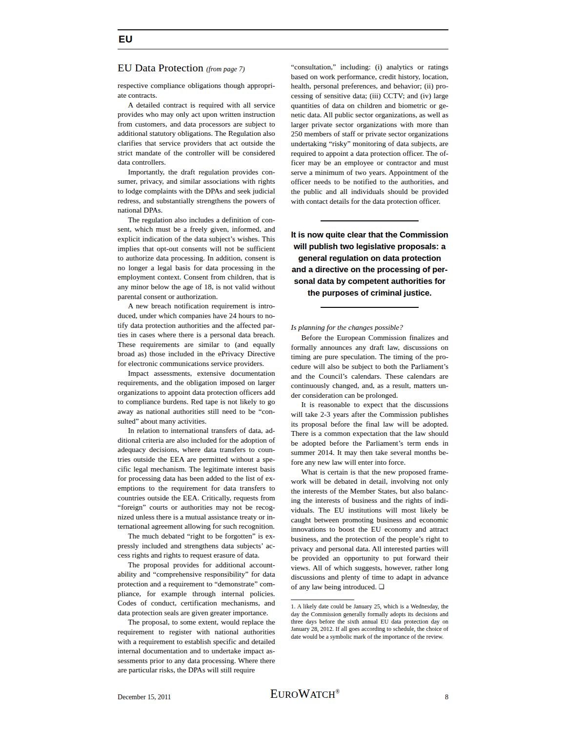EU
EU Data Protection (from page 7)
respective compliance obligations though appropriate contracts.
A detailed contract is required with all service provides who may only act upon written instruction from customers, and data processors are subject to additional statutory obligations. The Regulation also clarifies that service providers that act outside the strict mandate of the controller will be considered data controllers.
Importantly, the draft regulation provides consumer, privacy, and similar associations with rights to lodge complaints with the DPAs and seek judicial redress, and substantially strengthens the powers of national DPAs.
The regulation also includes a definition of consent, which must be a freely given, informed, and explicit indication of the data subject’s wishes. This implies that opt-out consents will not be sufficient to authorize data processing. In addition, consent is no longer a legal basis for data processing in the employment context. Consent from children, that is any minor below the age of 18, is not valid without parental consent or authorization.
A new breach notification requirement is introduced, under which companies have 24 hours to notify data protection authorities and the affected parties in cases where there is a personal data breach. These requirements are similar to (and equally broad as) those included in the ePrivacy Directive for electronic communications service providers.
Impact assessments, extensive documentation requirements, and the obligation imposed on larger organizations to appoint data protection officers add to compliance burdens. Red tape is not likely to go away as national authorities still need to be “consulted” about many activities.
In relation to international transfers of data, additional criteria are also included for the adoption of adequacy decisions, where data transfers to countries outside the EEA are permitted without a specific legal mechanism. The legitimate interest basis for processing data has been added to the list of exemptions to the requirement for data transfers to countries outside the EEA. Critically, requests from “foreign” courts or authorities may not be recognized unless there is a mutual assistance treaty or international agreement allowing for such recognition.
The much debated “right to be forgotten” is expressly included and strengthens data subjects’ access rights and rights to request erasure of data.
The proposal provides for additional accountability and “comprehensive responsibility” for data protection and a requirement to “demonstrate” compliance, for example through internal policies. Codes of conduct, certification mechanisms, and data protection seals are given greater importance.
The proposal, to some extent, would replace the requirement to register with national authorities with a requirement to establish specific and detailed internal documentation and to undertake impact assessments prior to any data processing. Where there are particular risks, the DPAs will still require
“consultation,” including: (i) analytics or ratings based on work performance, credit history, location, health, personal preferences, and behavior; (ii) processing of sensitive data; (iii) CCTV; and (iv) large quantities of data on children and biometric or genetic data. All public sector organizations, as well as larger private sector organizations with more than 250 members of staff or private sector organizations undertaking “risky” monitoring of data subjects, are required to appoint a data protection officer. The officer may be an employee or contractor and must serve a minimum of two years. Appointment of the officer needs to be notified to the authorities, and the public and all individuals should be provided with contact details for the data protection officer.
It is now quite clear that the Commission will publish two legislative proposals: a general regulation on data protection and a directive on the processing of personal data by competent authorities for the purposes of criminal justice.
Is planning for the changes possible?
Before the European Commission finalizes and formally announces any draft law, discussions on timing are pure speculation. The timing of the procedure will also be subject to both the Parliament’s and the Council’s calendars. These calendars are continuously changed, and, as a result, matters under consideration can be prolonged.
It is reasonable to expect that the discussions will take 2-3 years after the Commission publishes its proposal before the final law will be adopted. There is a common expectation that the law should be adopted before the Parliament’s term ends in summer 2014. It may then take several months before any new law will enter into force.
What is certain is that the new proposed framework will be debated in detail, involving not only the interests of the Member States, but also balancing the interests of business and the rights of individuals. The EU institutions will most likely be caught between promoting business and economic innovations to boost the EU economy and attract business, and the protection of the people’s right to privacy and personal data. All interested parties will be provided an opportunity to put forward their views. All of which suggests, however, rather long discussions and plenty of time to adapt in advance of any law being introduced. ❑
1. A likely date could be January 25, which is a Wednesday, the day the Commission generally formally adopts its decisions and three days before the sixth annual EU data protection day on January 28, 2012. If all goes according to schedule, the choice of date would be a symbolic mark of the importance of the review.
December 15, 2011
EUROWATCH®
8